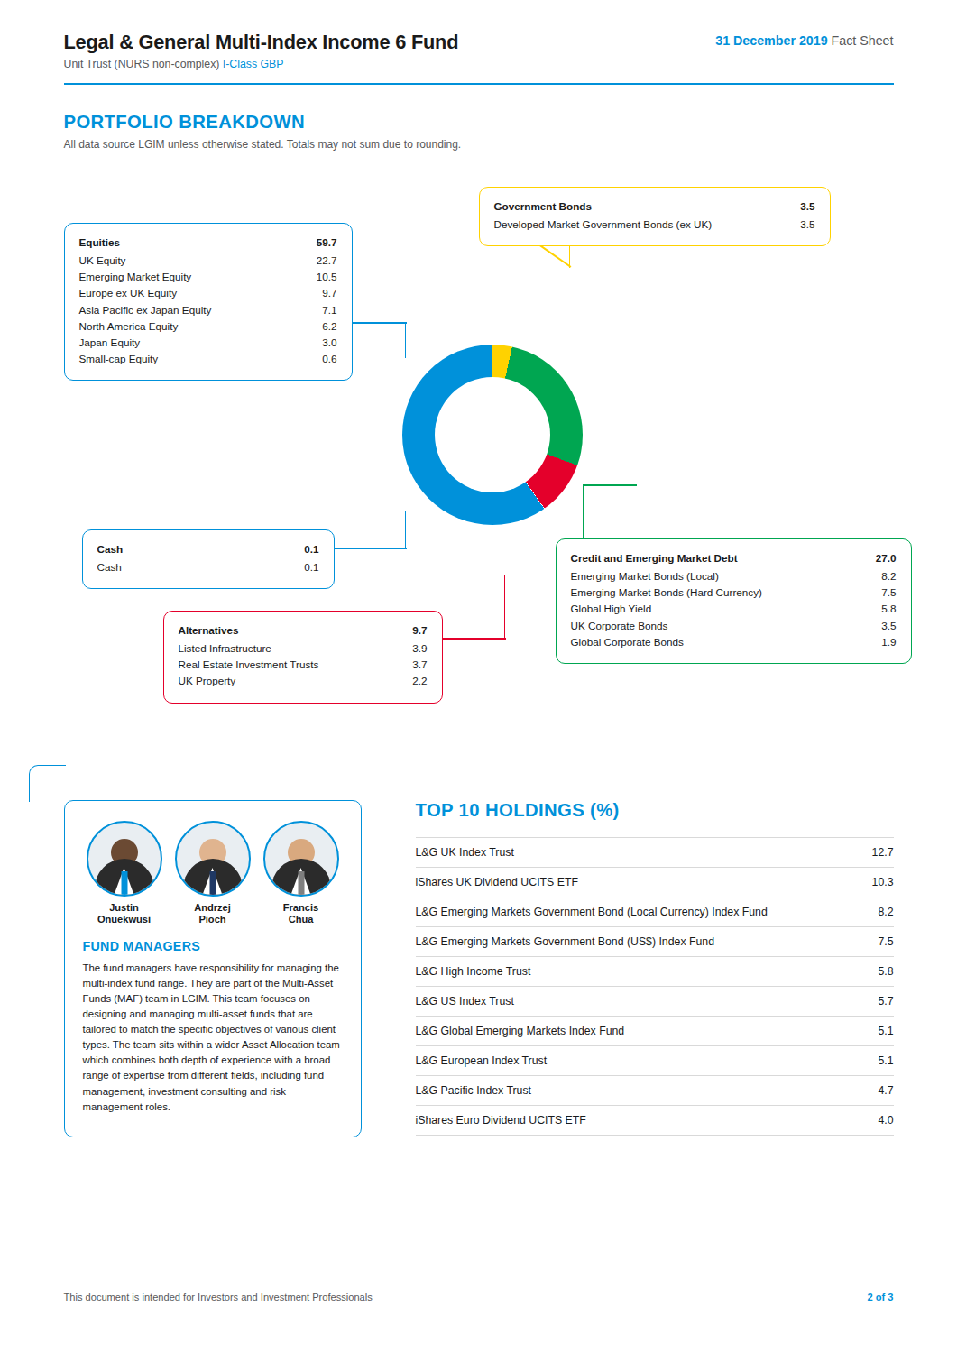Legal & General Multi-Index Income 6 Fund
Unit Trust (NURS non-complex) I-Class GBP
31 December 2019 Fact Sheet
PORTFOLIO BREAKDOWN
All data source LGIM unless otherwise stated. Totals may not sum due to rounding.
| Equities | 59.7 |
| UK Equity | 22.7 |
| Emerging Market Equity | 10.5 |
| Europe ex UK Equity | 9.7 |
| Asia Pacific ex Japan Equity | 7.1 |
| North America Equity | 6.2 |
| Japan Equity | 3.0 |
| Small-cap Equity | 0.6 |
| Government Bonds | 3.5 |
| Developed Market Government Bonds (ex UK) | 3.5 |
| Cash | 0.1 |
| Cash | 0.1 |
| Alternatives | 9.7 |
| Listed Infrastructure | 3.9 |
| Real Estate Investment Trusts | 3.7 |
| UK Property | 2.2 |
| Credit and Emerging Market Debt | 27.0 |
| Emerging Market Bonds (Local) | 8.2 |
| Emerging Market Bonds (Hard Currency) | 7.5 |
| Global High Yield | 5.8 |
| UK Corporate Bonds | 3.5 |
| Global Corporate Bonds | 1.9 |
Justin
Onuekwusi
Andrzej
Pioch
Francis
Chua
FUND MANAGERS
The fund managers have responsibility for managing the multi-index fund range. They are part of the Multi-Asset Funds (MAF) team in LGIM. This team focuses on designing and managing multi-asset funds that are tailored to match the specific objectives of various client types. The team sits within a wider Asset Allocation team which combines both depth of experience with a broad range of expertise from different fields, including fund management, investment consulting and risk management roles.
TOP 10 HOLDINGS (%)
| L&G UK Index Trust | 12.7 |
| iShares UK Dividend UCITS ETF | 10.3 |
| L&G Emerging Markets Government Bond (Local Currency) Index Fund | 8.2 |
| L&G Emerging Markets Government Bond (US$) Index Fund | 7.5 |
| L&G High Income Trust | 5.8 |
| L&G US Index Trust | 5.7 |
| L&G Global Emerging Markets Index Fund | 5.1 |
| L&G European Index Trust | 5.1 |
| L&G Pacific Index Trust | 4.7 |
| iShares Euro Dividend UCITS ETF | 4.0 |
This document is intended for Investors and Investment Professionals
2 of 3